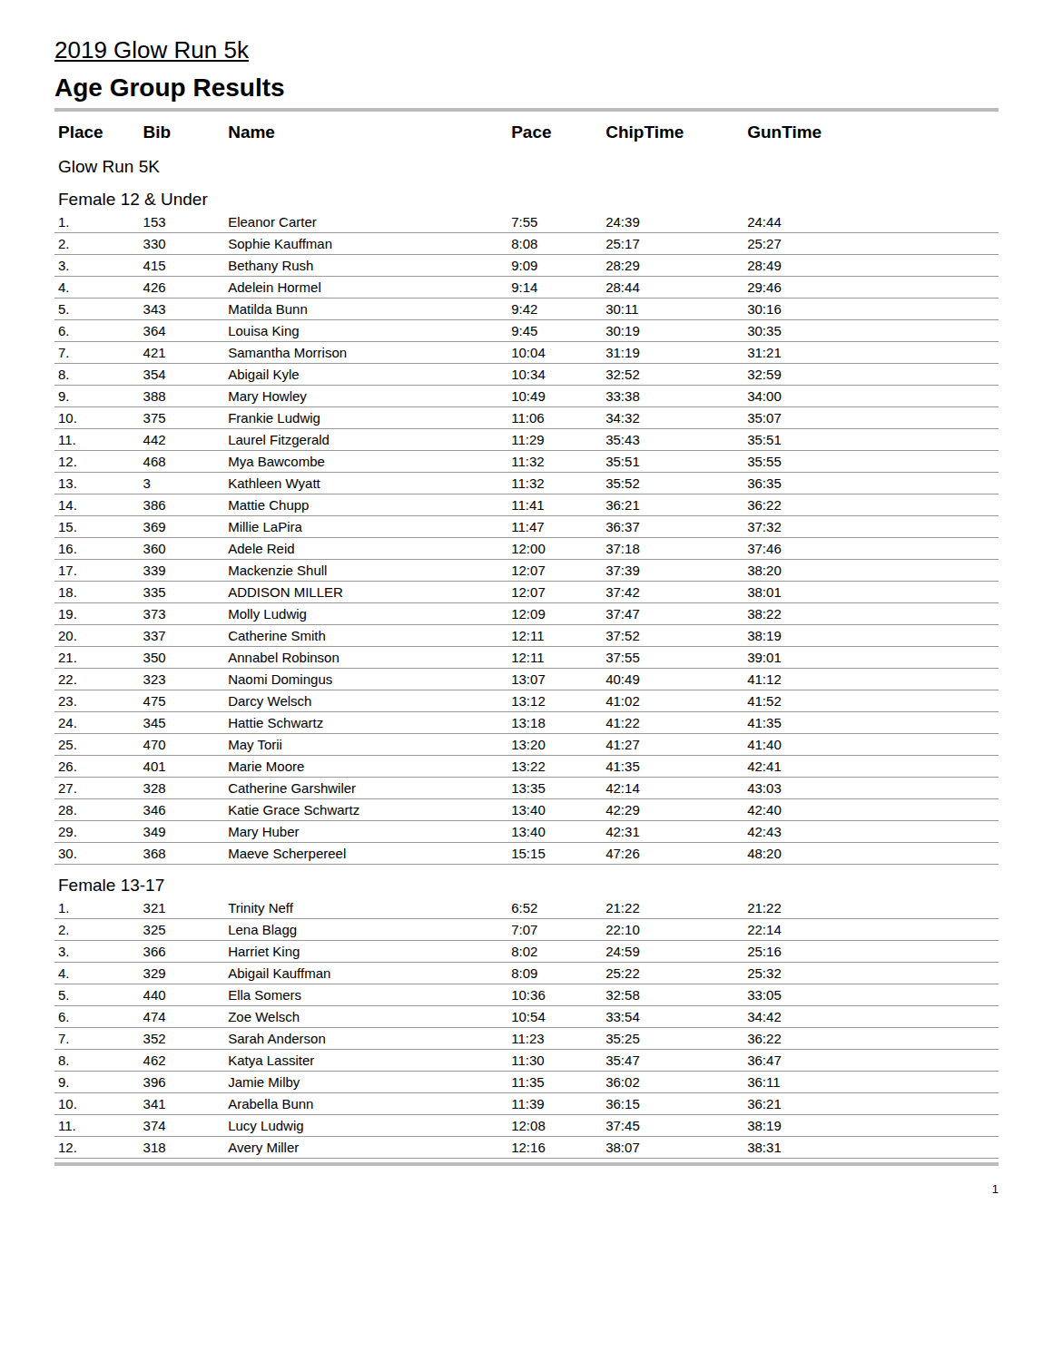2019 Glow Run 5k
Age Group Results
| Place | Bib | Name | Pace | ChipTime | GunTime |
| --- | --- | --- | --- | --- | --- |
| Glow Run 5K |
| Female 12 & Under |
| 1. | 153 | Eleanor Carter | 7:55 | 24:39 | 24:44 |
| 2. | 330 | Sophie Kauffman | 8:08 | 25:17 | 25:27 |
| 3. | 415 | Bethany Rush | 9:09 | 28:29 | 28:49 |
| 4. | 426 | Adelein Hormel | 9:14 | 28:44 | 29:46 |
| 5. | 343 | Matilda Bunn | 9:42 | 30:11 | 30:16 |
| 6. | 364 | Louisa King | 9:45 | 30:19 | 30:35 |
| 7. | 421 | Samantha Morrison | 10:04 | 31:19 | 31:21 |
| 8. | 354 | Abigail Kyle | 10:34 | 32:52 | 32:59 |
| 9. | 388 | Mary Howley | 10:49 | 33:38 | 34:00 |
| 10. | 375 | Frankie Ludwig | 11:06 | 34:32 | 35:07 |
| 11. | 442 | Laurel Fitzgerald | 11:29 | 35:43 | 35:51 |
| 12. | 468 | Mya Bawcombe | 11:32 | 35:51 | 35:55 |
| 13. | 3 | Kathleen Wyatt | 11:32 | 35:52 | 36:35 |
| 14. | 386 | Mattie Chupp | 11:41 | 36:21 | 36:22 |
| 15. | 369 | Millie LaPira | 11:47 | 36:37 | 37:32 |
| 16. | 360 | Adele Reid | 12:00 | 37:18 | 37:46 |
| 17. | 339 | Mackenzie Shull | 12:07 | 37:39 | 38:20 |
| 18. | 335 | ADDISON MILLER | 12:07 | 37:42 | 38:01 |
| 19. | 373 | Molly Ludwig | 12:09 | 37:47 | 38:22 |
| 20. | 337 | Catherine Smith | 12:11 | 37:52 | 38:19 |
| 21. | 350 | Annabel Robinson | 12:11 | 37:55 | 39:01 |
| 22. | 323 | Naomi Domingus | 13:07 | 40:49 | 41:12 |
| 23. | 475 | Darcy Welsch | 13:12 | 41:02 | 41:52 |
| 24. | 345 | Hattie Schwartz | 13:18 | 41:22 | 41:35 |
| 25. | 470 | May Torii | 13:20 | 41:27 | 41:40 |
| 26. | 401 | Marie Moore | 13:22 | 41:35 | 42:41 |
| 27. | 328 | Catherine Garshwiler | 13:35 | 42:14 | 43:03 |
| 28. | 346 | Katie Grace Schwartz | 13:40 | 42:29 | 42:40 |
| 29. | 349 | Mary Huber | 13:40 | 42:31 | 42:43 |
| 30. | 368 | Maeve Scherpereel | 15:15 | 47:26 | 48:20 |
| Female 13-17 |
| 1. | 321 | Trinity Neff | 6:52 | 21:22 | 21:22 |
| 2. | 325 | Lena Blagg | 7:07 | 22:10 | 22:14 |
| 3. | 366 | Harriet King | 8:02 | 24:59 | 25:16 |
| 4. | 329 | Abigail Kauffman | 8:09 | 25:22 | 25:32 |
| 5. | 440 | Ella Somers | 10:36 | 32:58 | 33:05 |
| 6. | 474 | Zoe Welsch | 10:54 | 33:54 | 34:42 |
| 7. | 352 | Sarah Anderson | 11:23 | 35:25 | 36:22 |
| 8. | 462 | Katya Lassiter | 11:30 | 35:47 | 36:47 |
| 9. | 396 | Jamie Milby | 11:35 | 36:02 | 36:11 |
| 10. | 341 | Arabella Bunn | 11:39 | 36:15 | 36:21 |
| 11. | 374 | Lucy Ludwig | 12:08 | 37:45 | 38:19 |
| 12. | 318 | Avery Miller | 12:16 | 38:07 | 38:31 |
1